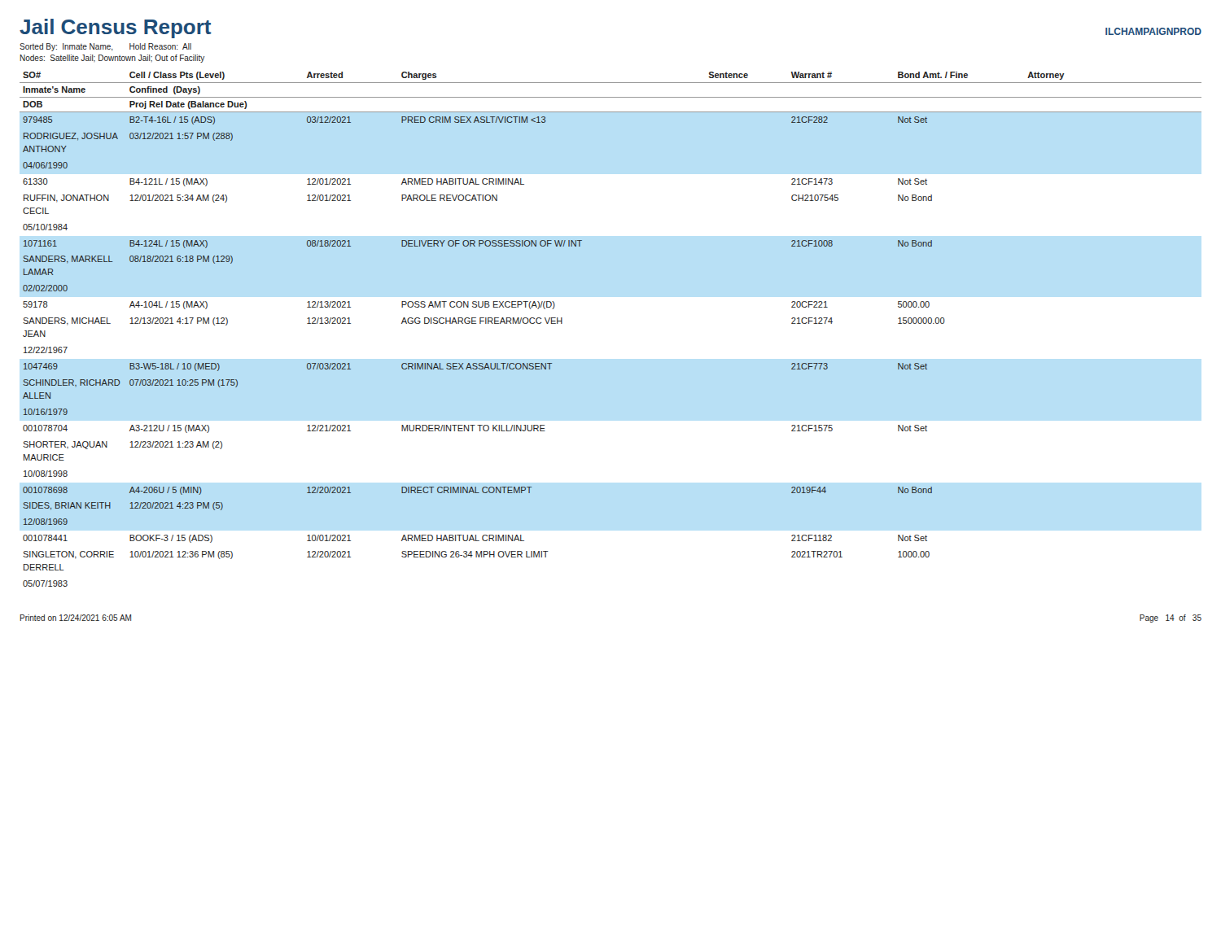ILCHAMPAIGNPROD
Jail Census Report
Sorted By: Inmate Name, Hold Reason: All
Nodes: Satellite Jail; Downtown Jail; Out of Facility
| SO# | Cell / Class Pts (Level) | Arrested | Charges | Sentence | Warrant # | Bond Amt. / Fine | Attorney |
| --- | --- | --- | --- | --- | --- | --- | --- |
| Inmate's Name | Confined (Days) | | | | | | |
| DOB | Proj Rel Date (Balance Due) | | | | | | |
| 979485 | B2-T4-16L / 15 (ADS) | 03/12/2021 | PRED CRIM SEX ASLT/VICTIM <13 | | 21CF282 | Not Set | |
| RODRIGUEZ, JOSHUA ANTHONY | 03/12/2021 1:57 PM (288) | | | | | | |
| 04/06/1990 | | | | | | | |
| 61330 | B4-121L / 15 (MAX) | 12/01/2021 | ARMED HABITUAL CRIMINAL | | 21CF1473 | Not Set | |
| RUFFIN, JONATHON CECIL | 12/01/2021 5:34 AM (24) | 12/01/2021 | PAROLE REVOCATION | | CH2107545 | No Bond | |
| 05/10/1984 | | | | | | | |
| 1071161 | B4-124L / 15 (MAX) | 08/18/2021 | DELIVERY OF OR POSSESSION OF W/ INT | | 21CF1008 | No Bond | |
| SANDERS, MARKELL LAMAR | 08/18/2021 6:18 PM (129) | | | | | | |
| 02/02/2000 | | | | | | | |
| 59178 | A4-104L / 15 (MAX) | 12/13/2021 | POSS AMT CON SUB EXCEPT(A)/(D) | | 20CF221 | 5000.00 | |
| SANDERS, MICHAEL JEAN | 12/13/2021 4:17 PM (12) | 12/13/2021 | AGG DISCHARGE FIREARM/OCC VEH | | 21CF1274 | 1500000.00 | |
| 12/22/1967 | | | | | | | |
| 1047469 | B3-W5-18L / 10 (MED) | 07/03/2021 | CRIMINAL SEX ASSAULT/CONSENT | | 21CF773 | Not Set | |
| SCHINDLER, RICHARD ALLEN | 07/03/2021 10:25 PM (175) | | | | | | |
| 10/16/1979 | | | | | | | |
| 001078704 | A3-212U / 15 (MAX) | 12/21/2021 | MURDER/INTENT TO KILL/INJURE | | 21CF1575 | Not Set | |
| SHORTER, JAQUAN MAURICE | 12/23/2021 1:23 AM (2) | | | | | | |
| 10/08/1998 | | | | | | | |
| 001078698 | A4-206U / 5 (MIN) | 12/20/2021 | DIRECT CRIMINAL CONTEMPT | | 2019F44 | No Bond | |
| SIDES, BRIAN KEITH | 12/20/2021 4:23 PM (5) | | | | | | |
| 12/08/1969 | | | | | | | |
| 001078441 | BOOKF-3 / 15 (ADS) | 10/01/2021 | ARMED HABITUAL CRIMINAL | | 21CF1182 | Not Set | |
| SINGLETON, CORRIE DERRELL | 10/01/2021 12:36 PM (85) | 12/20/2021 | SPEEDING 26-34 MPH OVER LIMIT | | 2021TR2701 | 1000.00 | |
| 05/07/1983 | | | | | | | |
Printed on 12/24/2021 6:05 AM Page 14 of 35